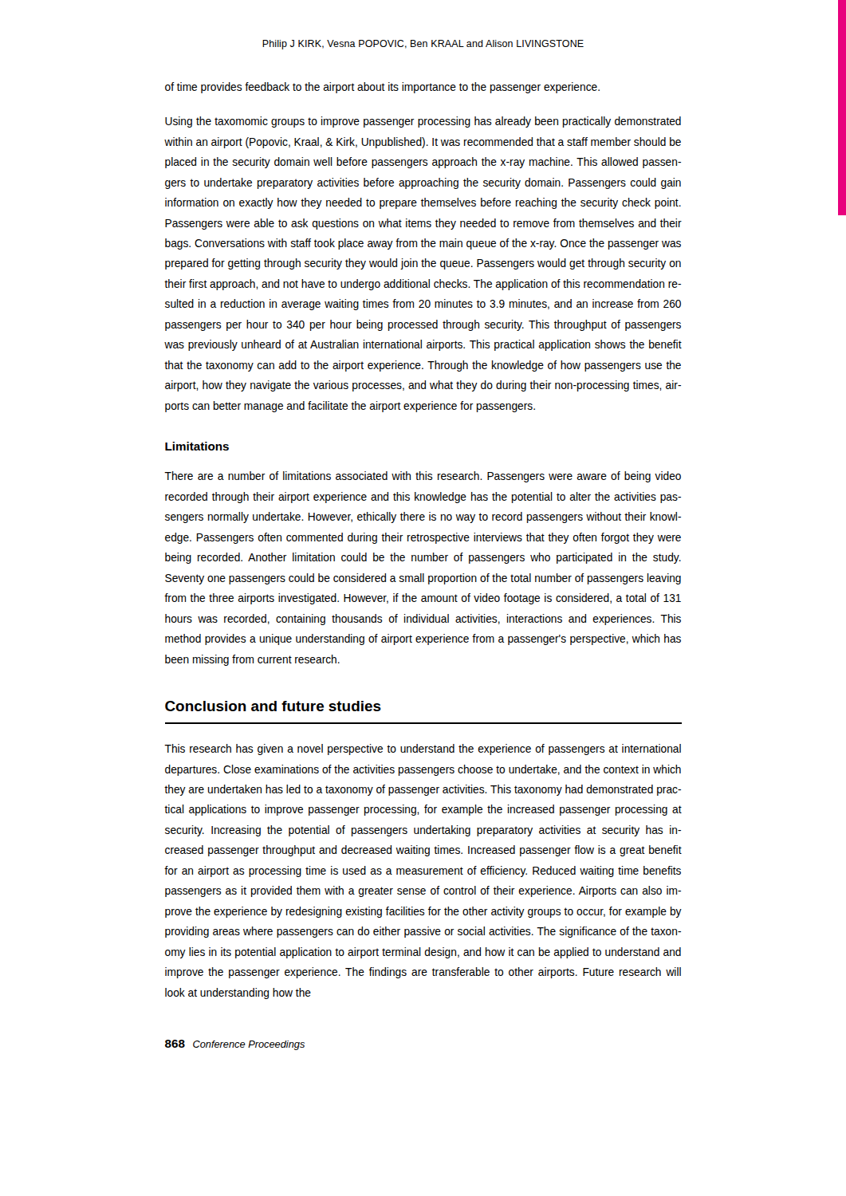Philip J KIRK, Vesna POPOVIC, Ben KRAAL and Alison LIVINGSTONE
of time provides feedback to the airport about its importance to the passenger experience.
Using the taxomomic groups to improve passenger processing has already been practically demonstrated within an airport (Popovic, Kraal, & Kirk, Unpublished). It was recommended that a staff member should be placed in the security domain well before passengers approach the x-ray machine. This allowed passengers to undertake preparatory activities before approaching the security domain. Passengers could gain information on exactly how they needed to prepare themselves before reaching the security check point. Passengers were able to ask questions on what items they needed to remove from themselves and their bags. Conversations with staff took place away from the main queue of the x-ray. Once the passenger was prepared for getting through security they would join the queue. Passengers would get through security on their first approach, and not have to undergo additional checks. The application of this recommendation resulted in a reduction in average waiting times from 20 minutes to 3.9 minutes, and an increase from 260 passengers per hour to 340 per hour being processed through security. This throughput of passengers was previously unheard of at Australian international airports. This practical application shows the benefit that the taxonomy can add to the airport experience. Through the knowledge of how passengers use the airport, how they navigate the various processes, and what they do during their non-processing times, airports can better manage and facilitate the airport experience for passengers.
Limitations
There are a number of limitations associated with this research. Passengers were aware of being video recorded through their airport experience and this knowledge has the potential to alter the activities passengers normally undertake. However, ethically there is no way to record passengers without their knowledge. Passengers often commented during their retrospective interviews that they often forgot they were being recorded. Another limitation could be the number of passengers who participated in the study. Seventy one passengers could be considered a small proportion of the total number of passengers leaving from the three airports investigated. However, if the amount of video footage is considered, a total of 131 hours was recorded, containing thousands of individual activities, interactions and experiences. This method provides a unique understanding of airport experience from a passenger's perspective, which has been missing from current research.
Conclusion and future studies
This research has given a novel perspective to understand the experience of passengers at international departures. Close examinations of the activities passengers choose to undertake, and the context in which they are undertaken has led to a taxonomy of passenger activities. This taxonomy had demonstrated practical applications to improve passenger processing, for example the increased passenger processing at security. Increasing the potential of passengers undertaking preparatory activities at security has increased passenger throughput and decreased waiting times. Increased passenger flow is a great benefit for an airport as processing time is used as a measurement of efficiency. Reduced waiting time benefits passengers as it provided them with a greater sense of control of their experience. Airports can also improve the experience by redesigning existing facilities for the other activity groups to occur, for example by providing areas where passengers can do either passive or social activities. The significance of the taxonomy lies in its potential application to airport terminal design, and how it can be applied to understand and improve the passenger experience. The findings are transferable to other airports. Future research will look at understanding how the
868 Conference Proceedings